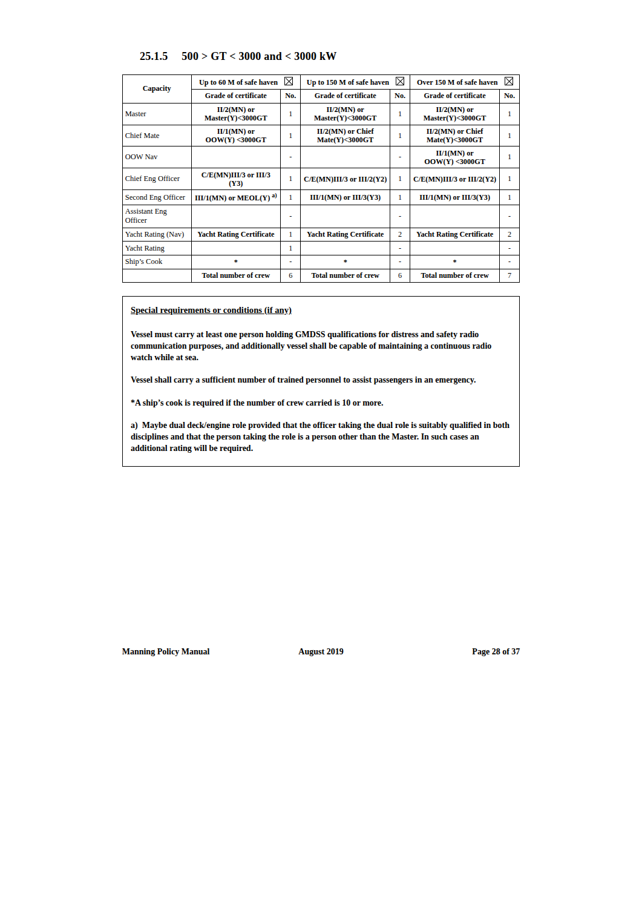25.1.5500 > GT < 3000 and < 3000 kW
| Capacity | Up to 60 M of safe haven | Up to 150 M of safe haven | Over 150 M of safe haven |
| --- | --- | --- | --- |
| Grade of certificate | No. | Grade of certificate | No. | Grade of certificate | No. |
| Master | II/2(MN) or Master(Y)<3000GT | 1 | II/2(MN) or Master(Y)<3000GT | 1 | II/2(MN) or Master(Y)<3000GT | 1 |
| Chief Mate | II/1(MN) or OOW(Y) <3000GT | 1 | II/2(MN) or Chief Mate(Y)<3000GT | 1 | II/2(MN) or Chief Mate(Y)<3000GT | 1 |
| OOW Nav | | - | | - | II/1(MN) or OOW(Y) <3000GT | 1 |
| Chief Eng Officer | C/E(MN)III/3 or III/3 (Y3) | 1 | C/E(MN)III/3 or III/2(Y2) | 1 | C/E(MN)III/3 or III/2(Y2) | 1 |
| Second Eng Officer | III/1(MN) or MEOL(Y) a) | 1 | III/1(MN) or III/3(Y3) | 1 | III/1(MN) or III/3(Y3) | 1 |
| Assistant Eng Officer | | - | | - | | - |
| Yacht Rating (Nav) | Yacht Rating Certificate | 1 | Yacht Rating Certificate | 2 | Yacht Rating Certificate | 2 |
| Yacht Rating | | 1 | | - | | - |
| Ship’s Cook | * | - | * | - | * | - |
| | Total number of crew | 6 | Total number of crew | 6 | Total number of crew | 7 |
Special requirements or conditions (if any)
Vessel must carry at least one person holding GMDSS qualifications for distress and safety radio communication purposes, and additionally vessel shall be capable of maintaining a continuous radio watch while at sea.
Vessel shall carry a sufficient number of trained personnel to assist passengers in an emergency.
*A ship’s cook is required if the number of crew carried is 10 or more.
a) Maybe dual deck/engine role provided that the officer taking the dual role is suitably qualified in both disciplines and that the person taking the role is a person other than the Master. In such cases an additional rating will be required.
Manning Policy Manual
August 2019
Page 28 of 37